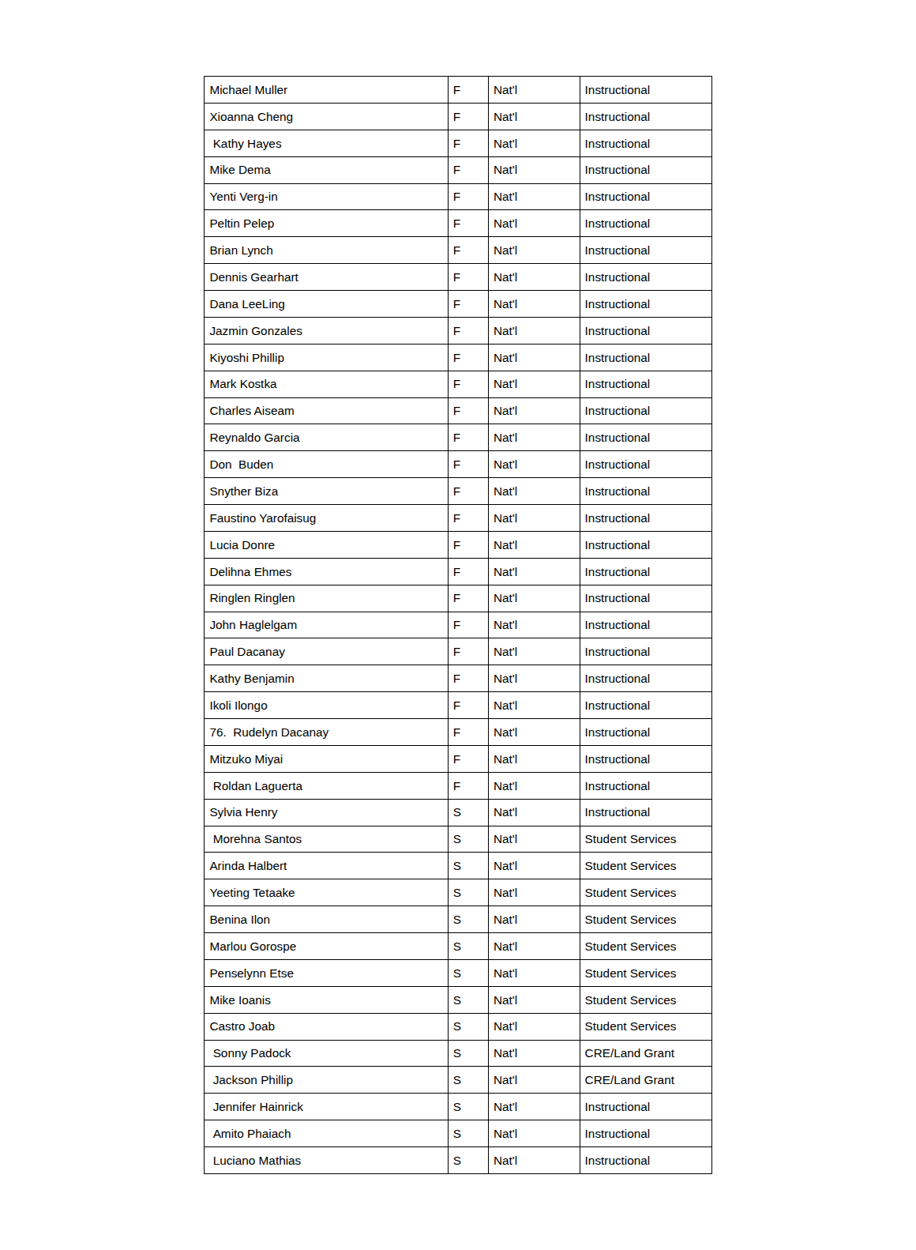| Michael Muller | F | Nat'l | Instructional |
| Xioanna Cheng | F | Nat'l | Instructional |
| Kathy Hayes | F | Nat'l | Instructional |
| Mike Dema | F | Nat'l | Instructional |
| Yenti Verg-in | F | Nat'l | Instructional |
| Peltin Pelep | F | Nat'l | Instructional |
| Brian Lynch | F | Nat'l | Instructional |
| Dennis Gearhart | F | Nat'l | Instructional |
| Dana LeeLing | F | Nat'l | Instructional |
| Jazmin Gonzales | F | Nat'l | Instructional |
| Kiyoshi Phillip | F | Nat'l | Instructional |
| Mark Kostka | F | Nat'l | Instructional |
| Charles Aiseam | F | Nat'l | Instructional |
| Reynaldo Garcia | F | Nat'l | Instructional |
| Don Buden | F | Nat'l | Instructional |
| Snyther Biza | F | Nat'l | Instructional |
| Faustino Yarofaisug | F | Nat'l | Instructional |
| Lucia Donre | F | Nat'l | Instructional |
| Delihna Ehmes | F | Nat'l | Instructional |
| Ringlen Ringlen | F | Nat'l | Instructional |
| John Haglelgam | F | Nat'l | Instructional |
| Paul Dacanay | F | Nat'l | Instructional |
| Kathy Benjamin | F | Nat'l | Instructional |
| Ikoli Ilongo | F | Nat'l | Instructional |
| 76. Rudelyn Dacanay | F | Nat'l | Instructional |
| Mitzuko Miyai | F | Nat'l | Instructional |
| Roldan Laguerta | F | Nat'l | Instructional |
| Sylvia Henry | S | Nat'l | Instructional |
| Morehna Santos | S | Nat'l | Student Services |
| Arinda Halbert | S | Nat'l | Student Services |
| Yeeting Tetaake | S | Nat'l | Student Services |
| Benina Ilon | S | Nat'l | Student Services |
| Marlou Gorospe | S | Nat'l | Student Services |
| Penselynn Etse | S | Nat'l | Student Services |
| Mike Ioanis | S | Nat'l | Student Services |
| Castro Joab | S | Nat'l | Student Services |
| Sonny Padock | S | Nat'l | CRE/Land Grant |
| Jackson Phillip | S | Nat'l | CRE/Land Grant |
| Jennifer Hainrick | S | Nat'l | Instructional |
| Amito Phaiach | S | Nat'l | Instructional |
| Luciano Mathias | S | Nat'l | Instructional |